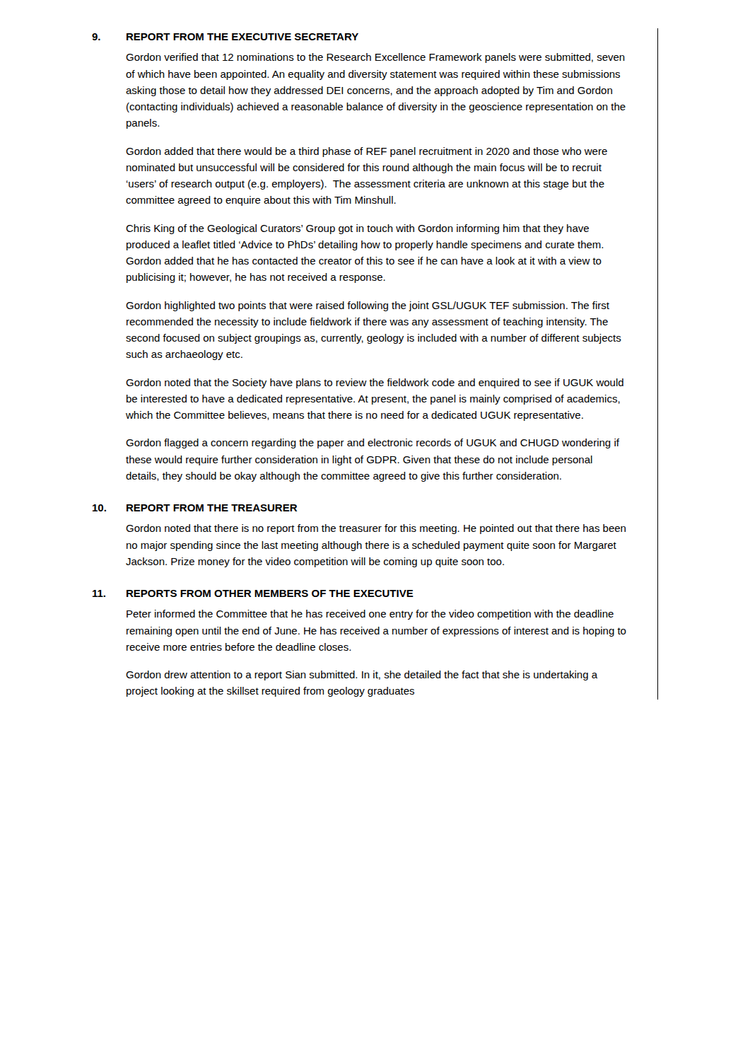9. Report from the Executive Secretary
Gordon verified that 12 nominations to the Research Excellence Framework panels were submitted, seven of which have been appointed. An equality and diversity statement was required within these submissions asking those to detail how they addressed DEI concerns, and the approach adopted by Tim and Gordon (contacting individuals) achieved a reasonable balance of diversity in the geoscience representation on the panels.
Gordon added that there would be a third phase of REF panel recruitment in 2020 and those who were nominated but unsuccessful will be considered for this round although the main focus will be to recruit ‘users’ of research output (e.g. employers). The assessment criteria are unknown at this stage but the committee agreed to enquire about this with Tim Minshull.
Chris King of the Geological Curators’ Group got in touch with Gordon informing him that they have produced a leaflet titled ‘Advice to PhDs’ detailing how to properly handle specimens and curate them. Gordon added that he has contacted the creator of this to see if he can have a look at it with a view to publicising it; however, he has not received a response.
Gordon highlighted two points that were raised following the joint GSL/UGUK TEF submission. The first recommended the necessity to include fieldwork if there was any assessment of teaching intensity. The second focused on subject groupings as, currently, geology is included with a number of different subjects such as archaeology etc.
Gordon noted that the Society have plans to review the fieldwork code and enquired to see if UGUK would be interested to have a dedicated representative. At present, the panel is mainly comprised of academics, which the Committee believes, means that there is no need for a dedicated UGUK representative.
Gordon flagged a concern regarding the paper and electronic records of UGUK and CHUGD wondering if these would require further consideration in light of GDPR. Given that these do not include personal details, they should be okay although the committee agreed to give this further consideration.
10. Report from the Treasurer
Gordon noted that there is no report from the treasurer for this meeting. He pointed out that there has been no major spending since the last meeting although there is a scheduled payment quite soon for Margaret Jackson. Prize money for the video competition will be coming up quite soon too.
11. Reports from other members of the Executive
Peter informed the Committee that he has received one entry for the video competition with the deadline remaining open until the end of June. He has received a number of expressions of interest and is hoping to receive more entries before the deadline closes.
Gordon drew attention to a report Sian submitted. In it, she detailed the fact that she is undertaking a project looking at the skillset required from geology graduates